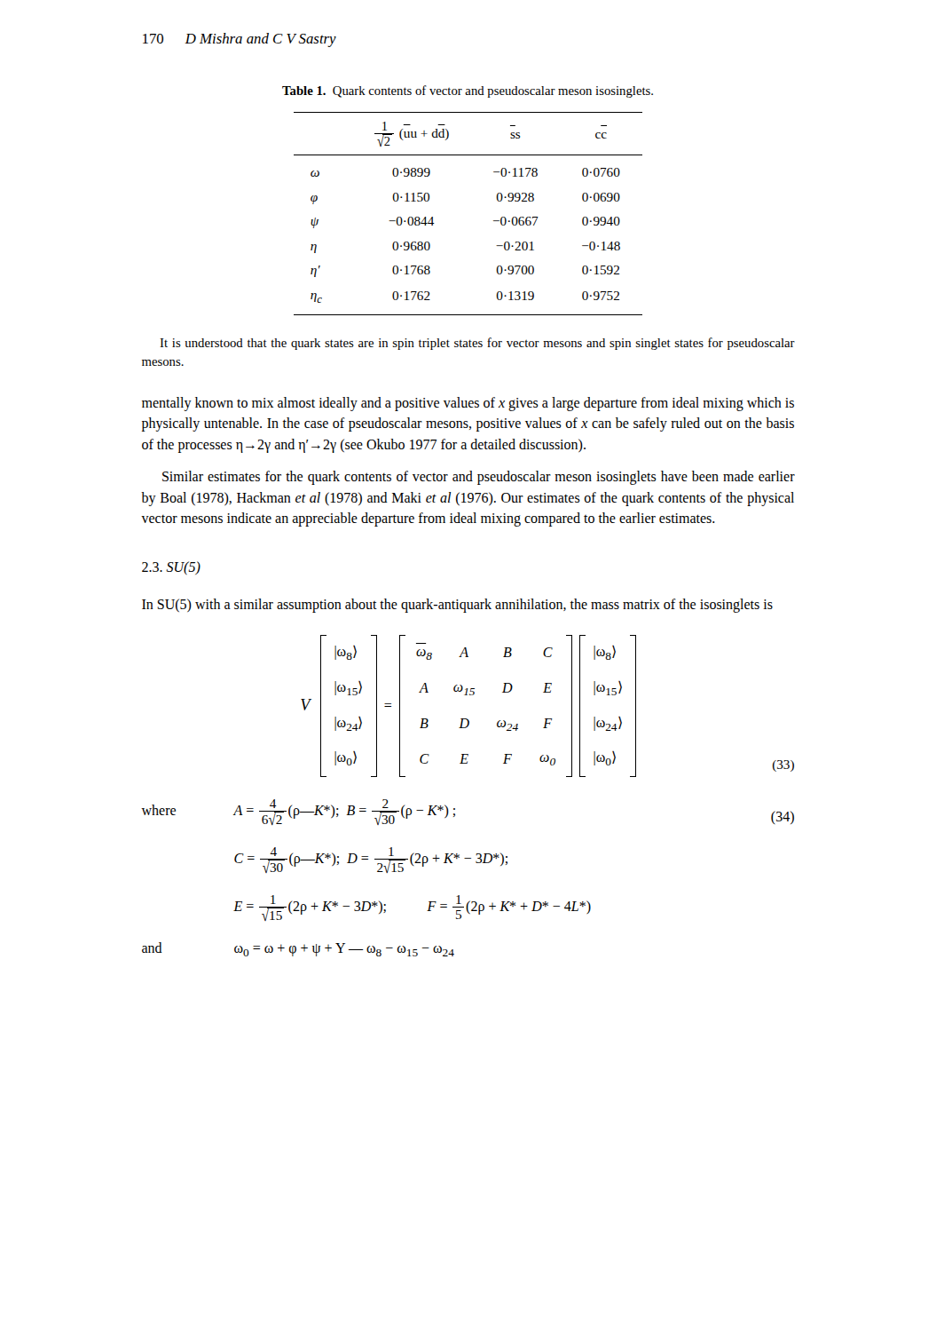170 D Mishra and C V Sastry
Table 1. Quark contents of vector and pseudoscalar meson isosinglets.
| | 1 √ 2 ( u u + d d ) | s s | c c |
| --- | --- | --- | --- |
| ω | 0·9899 | −0·1178 | 0·0760 |
| φ | 0·1150 | 0·9928 | 0·0690 |
| ψ | −0·0844 | −0·0667 | 0·9940 |
| η | 0·9680 | −0·201 | −0·148 |
| η′ | 0·1768 | 0·9700 | 0·1592 |
| η c | 0·1762 | 0·1319 | 0·9752 |
It is understood that the quark states are in spin triplet states for vector mesons and spin singlet states for pseudoscalar mesons.
mentally known to mix almost ideally and a positive values of x gives a large departure from ideal mixing which is physically untenable. In the case of pseudoscalar mesons, positive values of x can be safely ruled out on the basis of the processes η→2γ and η′→2γ (see Okubo 1977 for a detailed discussion).
Similar estimates for the quark contents of vector and pseudoscalar meson isosinglets have been made earlier by Boal (1978), Hackman et al (1978) and Maki et al (1976). Our estimates of the quark contents of the physical vector mesons indicate an appreciable departure from ideal mixing compared to the earlier estimates.
2.3. SU(5)
In SU(5) with a similar assumption about the quark-antiquark annihilation, the mass matrix of the isosinglets is
V
| /ω 8 ⟩ |
| /ω 15 ⟩ |
| /ω 24 ⟩ |
| /ω 0 ⟩ |
=
| ω 8 | A | B | C |
| A | ω 15 | D | E |
| B | D | ω 24 | F |
| C | E | F | ω 0 |
| /ω 8 ⟩ |
| /ω 15 ⟩ |
| /ω 24 ⟩ |
| /ω 0 ⟩ |
(33)
where A = 46√2(ρ—K*); B = 2√30(ρ − K*) ; (34)
C = 4√30(ρ—K*); D = 12√15(2ρ + K* − 3D*);
E = 1√15(2ρ + K* − 3D*); F = 15(2ρ + K* + D* − 4L*)
and ω0 = ω + φ + ψ + Υ — ω8 − ω15 − ω24